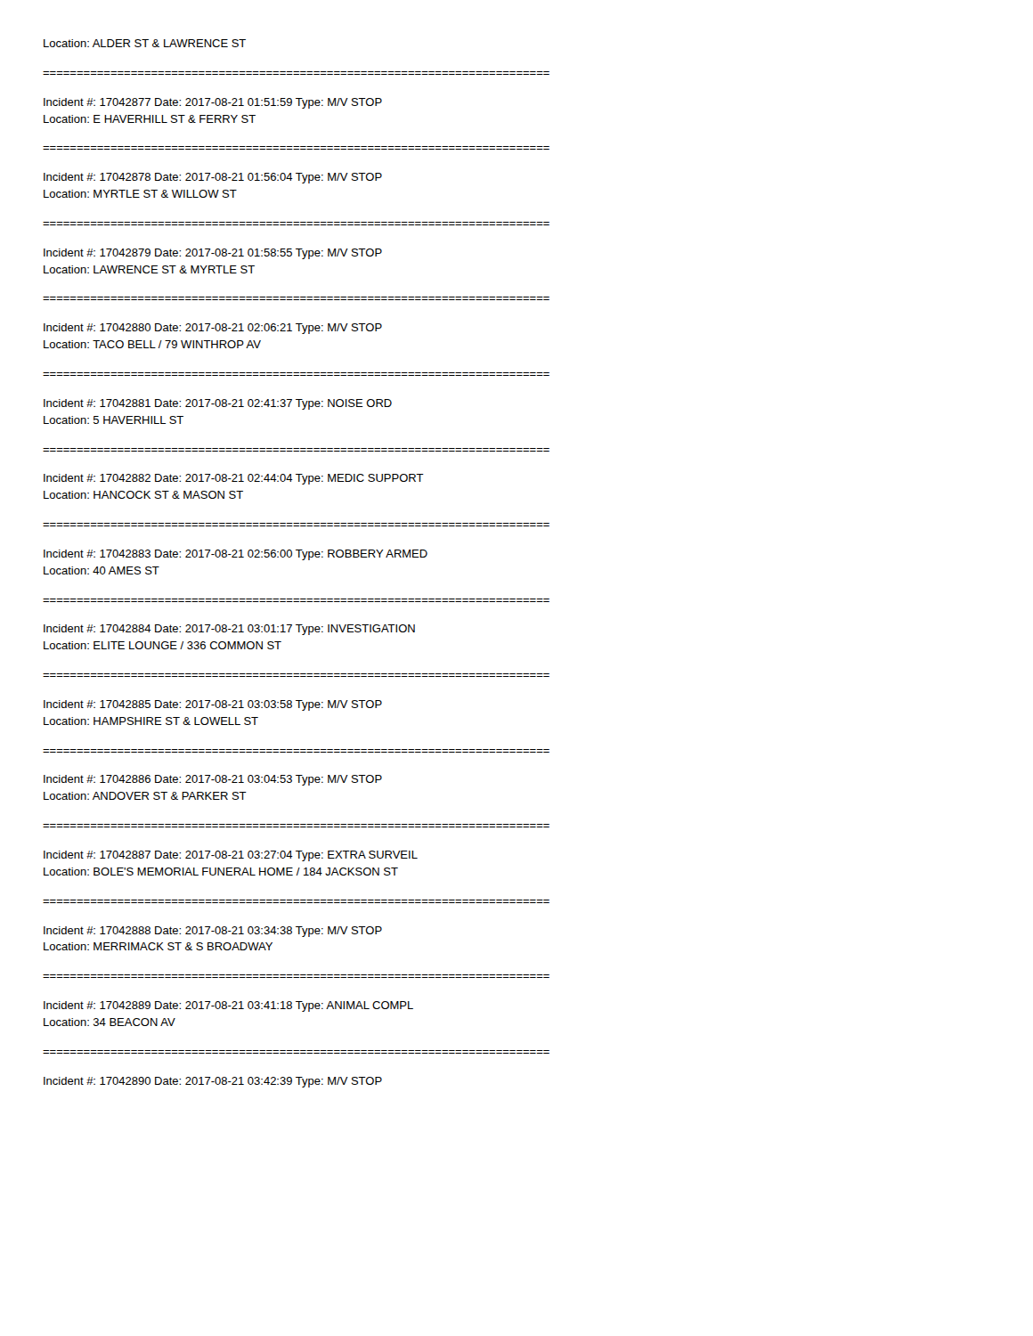Location: ALDER ST & LAWRENCE ST
===========================================================================
Incident #: 17042877 Date: 2017-08-21 01:51:59 Type: M/V STOP
Location: E HAVERHILL ST & FERRY ST
===========================================================================
Incident #: 17042878 Date: 2017-08-21 01:56:04 Type: M/V STOP
Location: MYRTLE ST & WILLOW ST
===========================================================================
Incident #: 17042879 Date: 2017-08-21 01:58:55 Type: M/V STOP
Location: LAWRENCE ST & MYRTLE ST
===========================================================================
Incident #: 17042880 Date: 2017-08-21 02:06:21 Type: M/V STOP
Location: TACO BELL / 79 WINTHROP AV
===========================================================================
Incident #: 17042881 Date: 2017-08-21 02:41:37 Type: NOISE ORD
Location: 5 HAVERHILL ST
===========================================================================
Incident #: 17042882 Date: 2017-08-21 02:44:04 Type: MEDIC SUPPORT
Location: HANCOCK ST & MASON ST
===========================================================================
Incident #: 17042883 Date: 2017-08-21 02:56:00 Type: ROBBERY ARMED
Location: 40 AMES ST
===========================================================================
Incident #: 17042884 Date: 2017-08-21 03:01:17 Type: INVESTIGATION
Location: ELITE LOUNGE / 336 COMMON ST
===========================================================================
Incident #: 17042885 Date: 2017-08-21 03:03:58 Type: M/V STOP
Location: HAMPSHIRE ST & LOWELL ST
===========================================================================
Incident #: 17042886 Date: 2017-08-21 03:04:53 Type: M/V STOP
Location: ANDOVER ST & PARKER ST
===========================================================================
Incident #: 17042887 Date: 2017-08-21 03:27:04 Type: EXTRA SURVEIL
Location: BOLE'S MEMORIAL FUNERAL HOME / 184 JACKSON ST
===========================================================================
Incident #: 17042888 Date: 2017-08-21 03:34:38 Type: M/V STOP
Location: MERRIMACK ST & S BROADWAY
===========================================================================
Incident #: 17042889 Date: 2017-08-21 03:41:18 Type: ANIMAL COMPL
Location: 34 BEACON AV
===========================================================================
Incident #: 17042890 Date: 2017-08-21 03:42:39 Type: M/V STOP